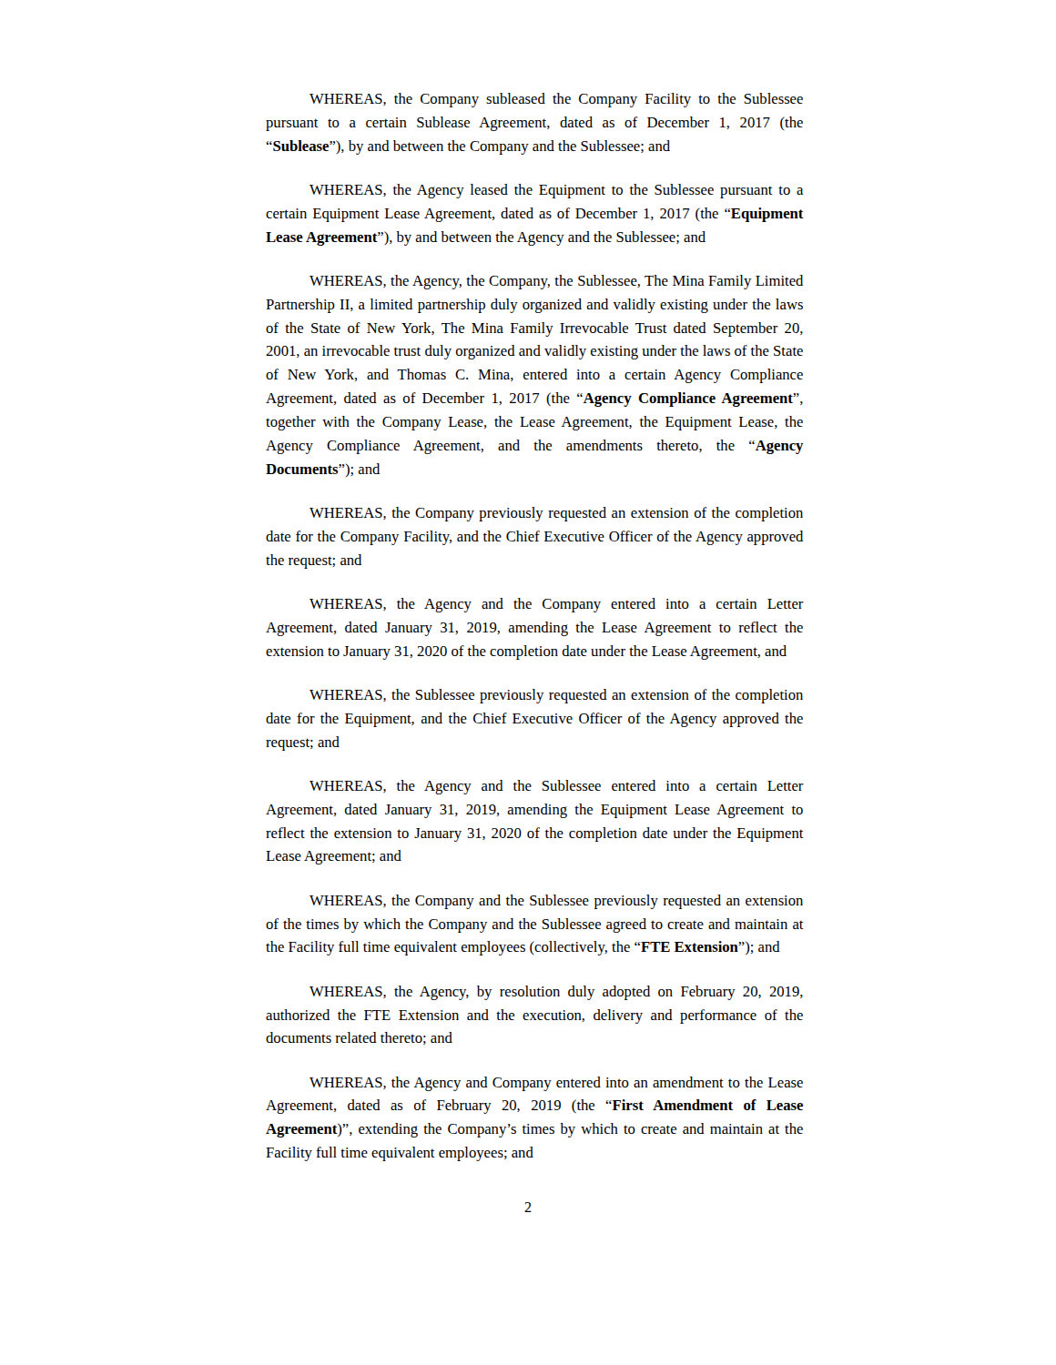WHEREAS, the Company subleased the Company Facility to the Sublessee pursuant to a certain Sublease Agreement, dated as of December 1, 2017 (the “Sublease”), by and between the Company and the Sublessee; and
WHEREAS, the Agency leased the Equipment to the Sublessee pursuant to a certain Equipment Lease Agreement, dated as of December 1, 2017 (the “Equipment Lease Agreement”), by and between the Agency and the Sublessee; and
WHEREAS, the Agency, the Company, the Sublessee, The Mina Family Limited Partnership II, a limited partnership duly organized and validly existing under the laws of the State of New York, The Mina Family Irrevocable Trust dated September 20, 2001, an irrevocable trust duly organized and validly existing under the laws of the State of New York, and Thomas C. Mina, entered into a certain Agency Compliance Agreement, dated as of December 1, 2017 (the “Agency Compliance Agreement”, together with the Company Lease, the Lease Agreement, the Equipment Lease, the Agency Compliance Agreement, and the amendments thereto, the “Agency Documents”); and
WHEREAS, the Company previously requested an extension of the completion date for the Company Facility, and the Chief Executive Officer of the Agency approved the request; and
WHEREAS, the Agency and the Company entered into a certain Letter Agreement, dated January 31, 2019, amending the Lease Agreement to reflect the extension to January 31, 2020 of the completion date under the Lease Agreement, and
WHEREAS, the Sublessee previously requested an extension of the completion date for the Equipment, and the Chief Executive Officer of the Agency approved the request; and
WHEREAS, the Agency and the Sublessee entered into a certain Letter Agreement, dated January 31, 2019, amending the Equipment Lease Agreement to reflect the extension to January 31, 2020 of the completion date under the Equipment Lease Agreement; and
WHEREAS, the Company and the Sublessee previously requested an extension of the times by which the Company and the Sublessee agreed to create and maintain at the Facility full time equivalent employees (collectively, the “FTE Extension”); and
WHEREAS, the Agency, by resolution duly adopted on February 20, 2019, authorized the FTE Extension and the execution, delivery and performance of the documents related thereto; and
WHEREAS, the Agency and Company entered into an amendment to the Lease Agreement, dated as of February 20, 2019 (the “First Amendment of Lease Agreement)”, extending the Company’s times by which to create and maintain at the Facility full time equivalent employees; and
2